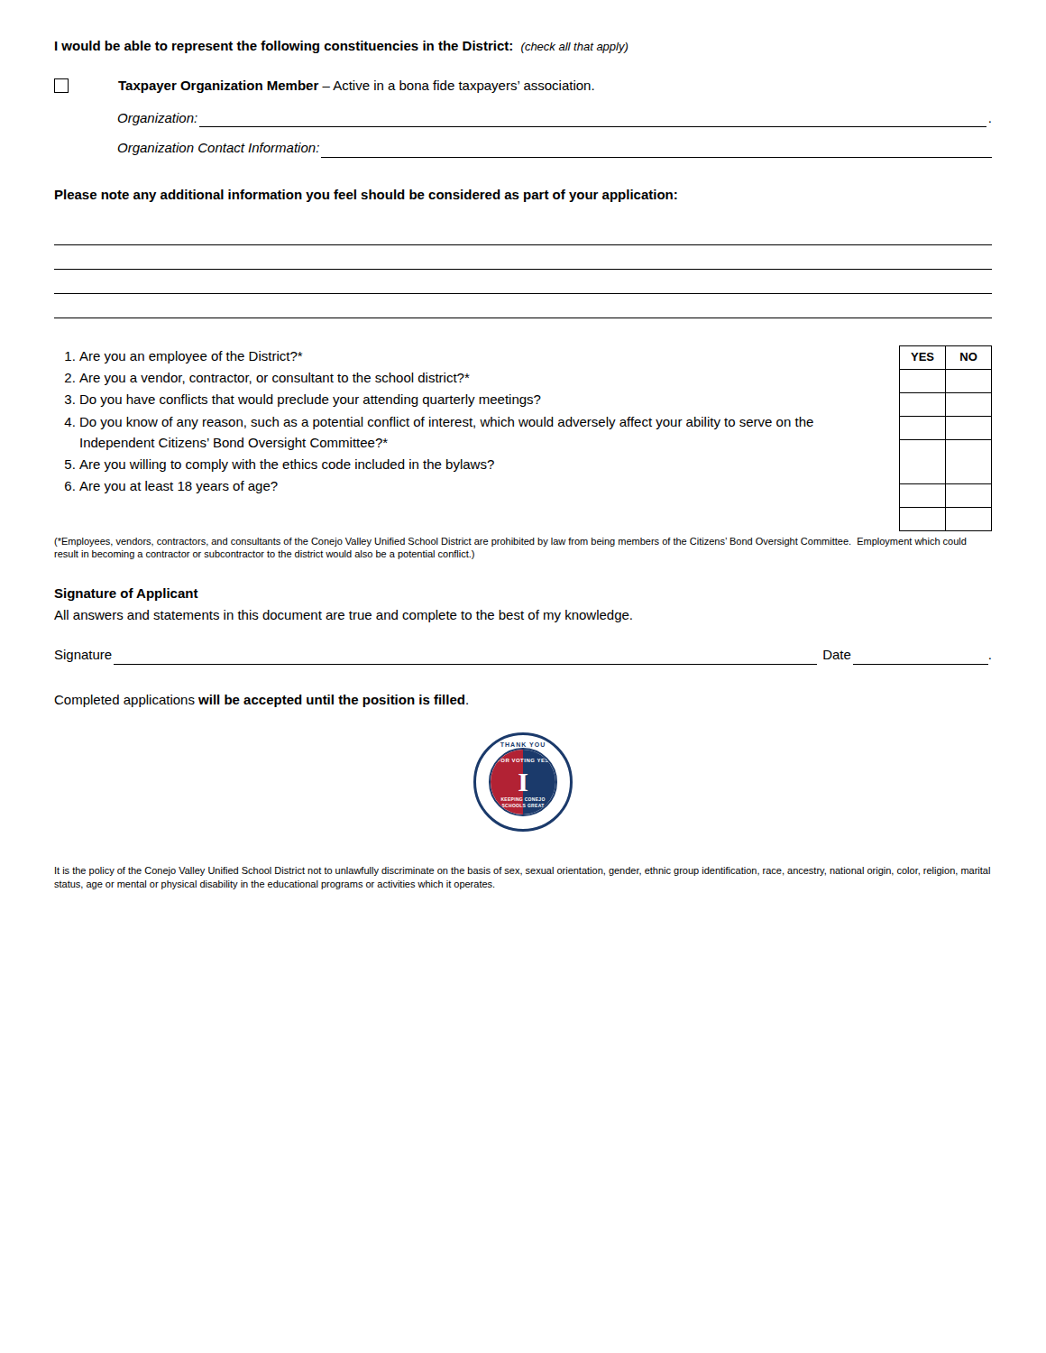I would be able to represent the following constituencies in the District: (check all that apply)
Taxpayer Organization Member – Active in a bona fide taxpayers’ association.
Organization: .
Organization Contact Information:
Please note any additional information you feel should be considered as part of your application:
Are you an employee of the District?*
Are you a vendor, contractor, or consultant to the school district?*
Do you have conflicts that would preclude your attending quarterly meetings?
Do you know of any reason, such as a potential conflict of interest, which would adversely affect your ability to serve on the Independent Citizens’ Bond Oversight Committee?*
Are you willing to comply with the ethics code included in the bylaws?
Are you at least 18 years of age?
| YES | NO |
| --- | --- |
(*Employees, vendors, contractors, and consultants of the Conejo Valley Unified School District are prohibited by law from being members of the Citizens’ Bond Oversight Committee. Employment which could result in becoming a contractor or subcontractor to the district would also be a potential conflict.)
Signature of Applicant
All answers and statements in this document are true and complete to the best of my knowledge.
Signature Date .
Completed applications will be accepted until the position is filled.
THANK YOU
FOR VOTING YES
I
KEEPING CONEJO SCHOOLS GREAT
It is the policy of the Conejo Valley Unified School District not to unlawfully discriminate on the basis of sex, sexual orientation, gender, ethnic group identification, race, ancestry, national origin, color, religion, marital status, age or mental or physical disability in the educational programs or activities which it operates.